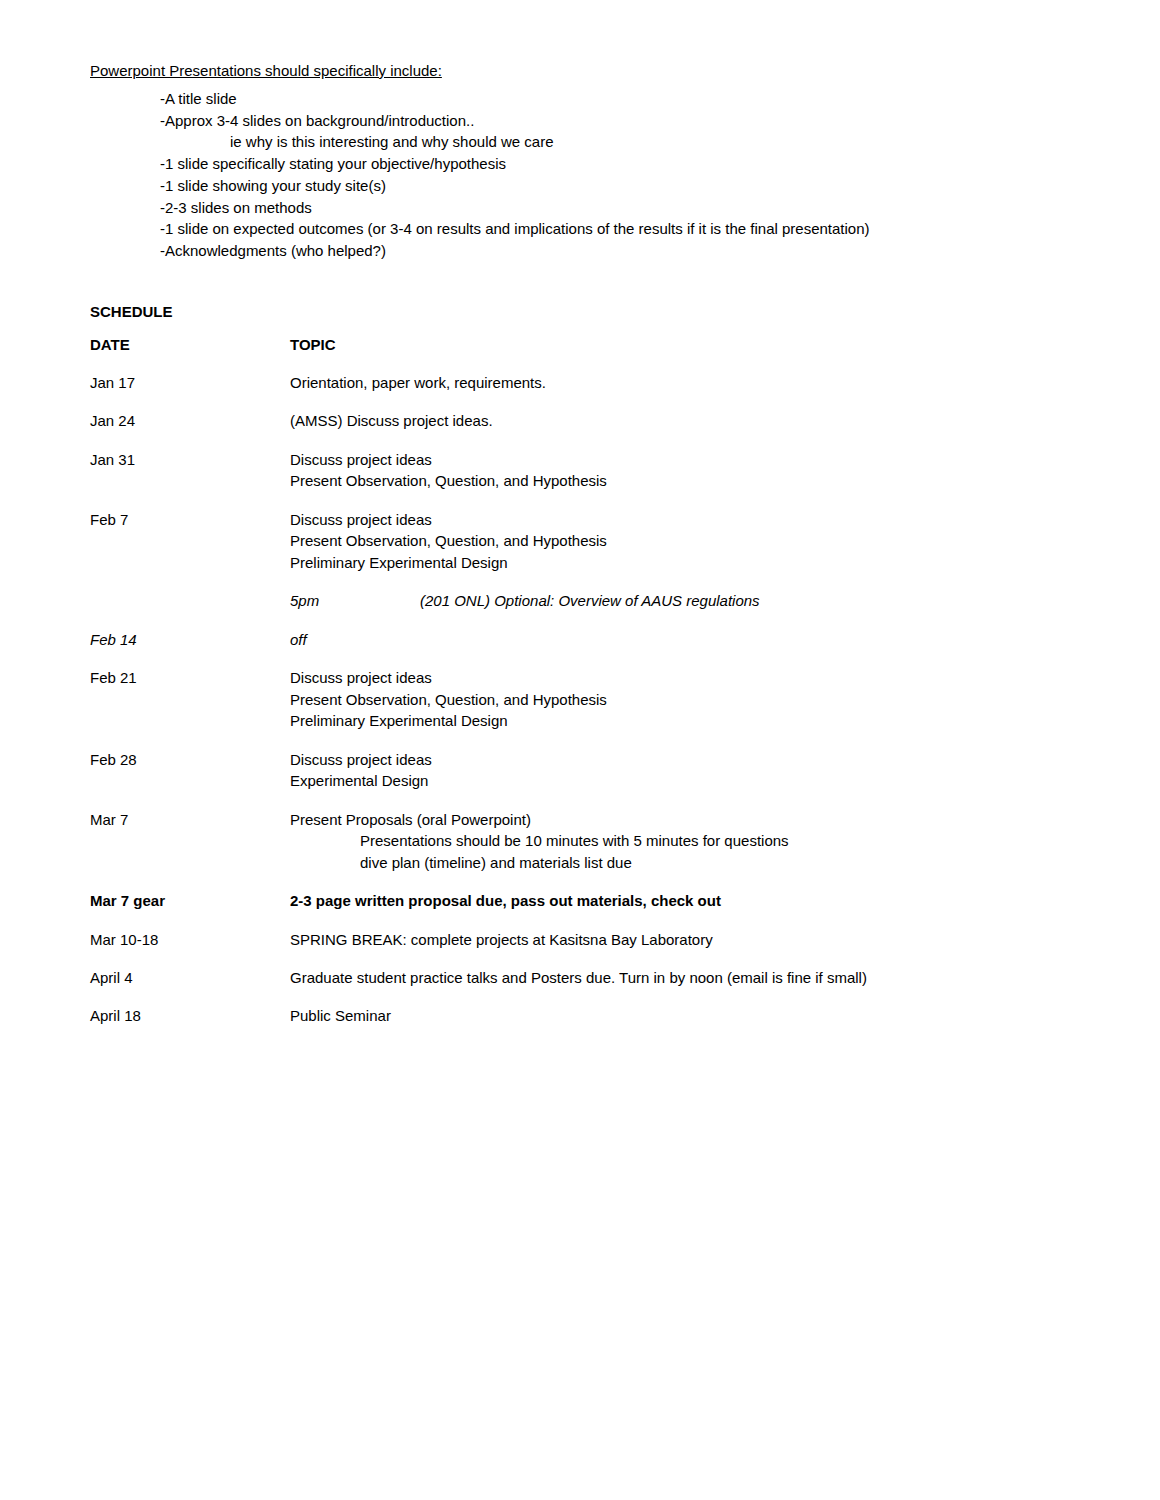Powerpoint Presentations should specifically include:
-A title slide
-Approx 3-4 slides on background/introduction..
ie why is this interesting and why should we care
-1 slide specifically stating your objective/hypothesis
-1 slide showing your study site(s)
-2-3 slides on methods
-1 slide on expected outcomes (or 3-4 on results and implications of the results if it is the final presentation)
-Acknowledgments (who helped?)
SCHEDULE
| DATE | TOPIC |
| --- | --- |
| Jan 17 | Orientation, paper work, requirements. |
| Jan 24 | (AMSS) Discuss project ideas. |
| Jan 31 | Discuss project ideas Present Observation, Question, and Hypothesis |
| Feb 7 | Discuss project ideas Present Observation, Question, and Hypothesis Preliminary Experimental Design |
| | 5pm (201 ONL) Optional: Overview of AAUS regulations |
| Feb 14 | off |
| Feb 21 | Discuss project ideas Present Observation, Question, and Hypothesis Preliminary Experimental Design |
| Feb 28 | Discuss project ideas Experimental Design |
| Mar 7 | Present Proposals (oral Powerpoint) Presentations should be 10 minutes with 5 minutes for questions dive plan (timeline) and materials list due |
| Mar 7 gear | 2-3 page written proposal due, pass out materials, check out |
| Mar 10-18 | SPRING BREAK: complete projects at Kasitsna Bay Laboratory |
| April 4 | Graduate student practice talks and Posters due. Turn in by noon (email is fine if small) |
| April 18 | Public Seminar |